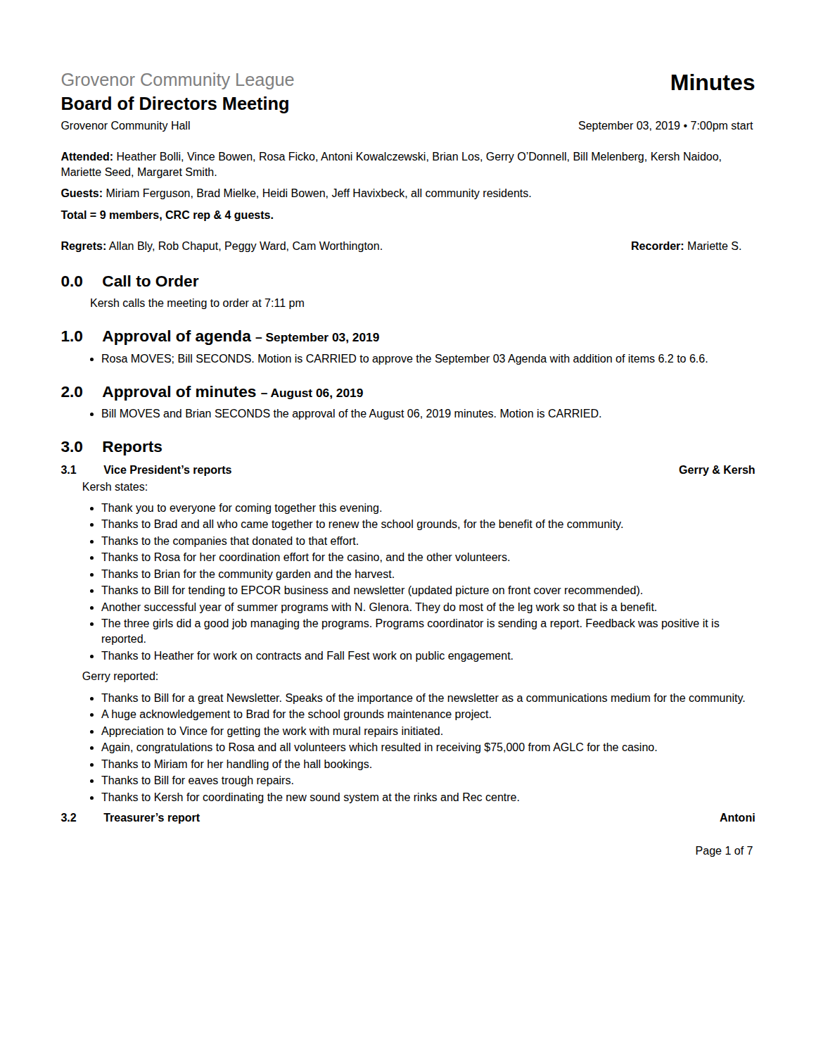Grovenor Community League
Board of Directors Meeting
Minutes
Grovenor Community Hall
September 03, 2019 • 7:00pm start
Attended: Heather Bolli, Vince Bowen, Rosa Ficko, Antoni Kowalczewski, Brian Los, Gerry O’Donnell, Bill Melenberg, Kersh Naidoo, Mariette Seed, Margaret Smith.
Guests: Miriam Ferguson, Brad Mielke, Heidi Bowen, Jeff Havixbeck, all community residents.
Total = 9 members, CRC rep & 4 guests.
Regrets: Allan Bly, Rob Chaput, Peggy Ward, Cam Worthington.
Recorder: Mariette S.
0.0 Call to Order
Kersh calls the meeting to order at 7:11 pm
1.0 Approval of agenda – September 03, 2019
Rosa MOVES; Bill SECONDS. Motion is CARRIED to approve the September 03 Agenda with addition of items 6.2 to 6.6.
2.0 Approval of minutes – August 06, 2019
Bill MOVES and Brian SECONDS the approval of the August 06, 2019 minutes. Motion is CARRIED.
3.0 Reports
3.1 Vice President’s reports Gerry & Kersh
Kersh states:
Thank you to everyone for coming together this evening.
Thanks to Brad and all who came together to renew the school grounds, for the benefit of the community.
Thanks to the companies that donated to that effort.
Thanks to Rosa for her coordination effort for the casino, and the other volunteers.
Thanks to Brian for the community garden and the harvest.
Thanks to Bill for tending to EPCOR business and newsletter (updated picture on front cover recommended).
Another successful year of summer programs with N. Glenora. They do most of the leg work so that is a benefit.
The three girls did a good job managing the programs. Programs coordinator is sending a report. Feedback was positive it is reported.
Thanks to Heather for work on contracts and Fall Fest work on public engagement.
Gerry reported:
Thanks to Bill for a great Newsletter. Speaks of the importance of the newsletter as a communications medium for the community.
A huge acknowledgement to Brad for the school grounds maintenance project.
Appreciation to Vince for getting the work with mural repairs initiated.
Again, congratulations to Rosa and all volunteers which resulted in receiving $75,000 from AGLC for the casino.
Thanks to Miriam for her handling of the hall bookings.
Thanks to Bill for eaves trough repairs.
Thanks to Kersh for coordinating the new sound system at the rinks and Rec centre.
3.2 Treasurer’s report Antoni
Page 1 of 7